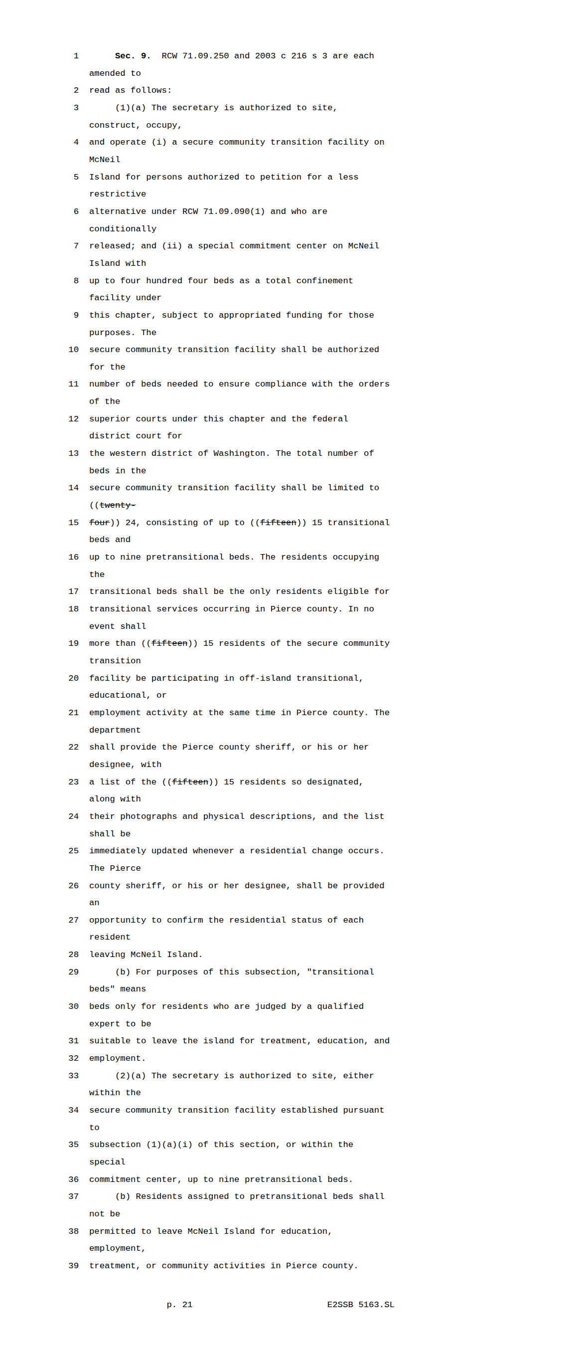1 Sec. 9. RCW 71.09.250 and 2003 c 216 s 3 are each amended to
2 read as follows:
3 (1)(a) The secretary is authorized to site, construct, occupy,
4 and operate (i) a secure community transition facility on McNeil
5 Island for persons authorized to petition for a less restrictive
6 alternative under RCW 71.09.090(1) and who are conditionally
7 released; and (ii) a special commitment center on McNeil Island with
8 up to four hundred four beds as a total confinement facility under
9 this chapter, subject to appropriated funding for those purposes. The
10 secure community transition facility shall be authorized for the
11 number of beds needed to ensure compliance with the orders of the
12 superior courts under this chapter and the federal district court for
13 the western district of Washington. The total number of beds in the
14 secure community transition facility shall be limited to ((twenty-
15 four)) 24, consisting of up to ((fifteen)) 15 transitional beds and
16 up to nine pretransitional beds. The residents occupying the
17 transitional beds shall be the only residents eligible for
18 transitional services occurring in Pierce county. In no event shall
19 more than ((fifteen)) 15 residents of the secure community transition
20 facility be participating in off-island transitional, educational, or
21 employment activity at the same time in Pierce county. The department
22 shall provide the Pierce county sheriff, or his or her designee, with
23 a list of the ((fifteen)) 15 residents so designated, along with
24 their photographs and physical descriptions, and the list shall be
25 immediately updated whenever a residential change occurs. The Pierce
26 county sheriff, or his or her designee, shall be provided an
27 opportunity to confirm the residential status of each resident
28 leaving McNeil Island.
29 (b) For purposes of this subsection, "transitional beds" means
30 beds only for residents who are judged by a qualified expert to be
31 suitable to leave the island for treatment, education, and
32 employment.
33 (2)(a) The secretary is authorized to site, either within the
34 secure community transition facility established pursuant to
35 subsection (1)(a)(i) of this section, or within the special
36 commitment center, up to nine pretransitional beds.
37 (b) Residents assigned to pretransitional beds shall not be
38 permitted to leave McNeil Island for education, employment,
39 treatment, or community activities in Pierce county.
p. 21 E2SSB 5163.SL